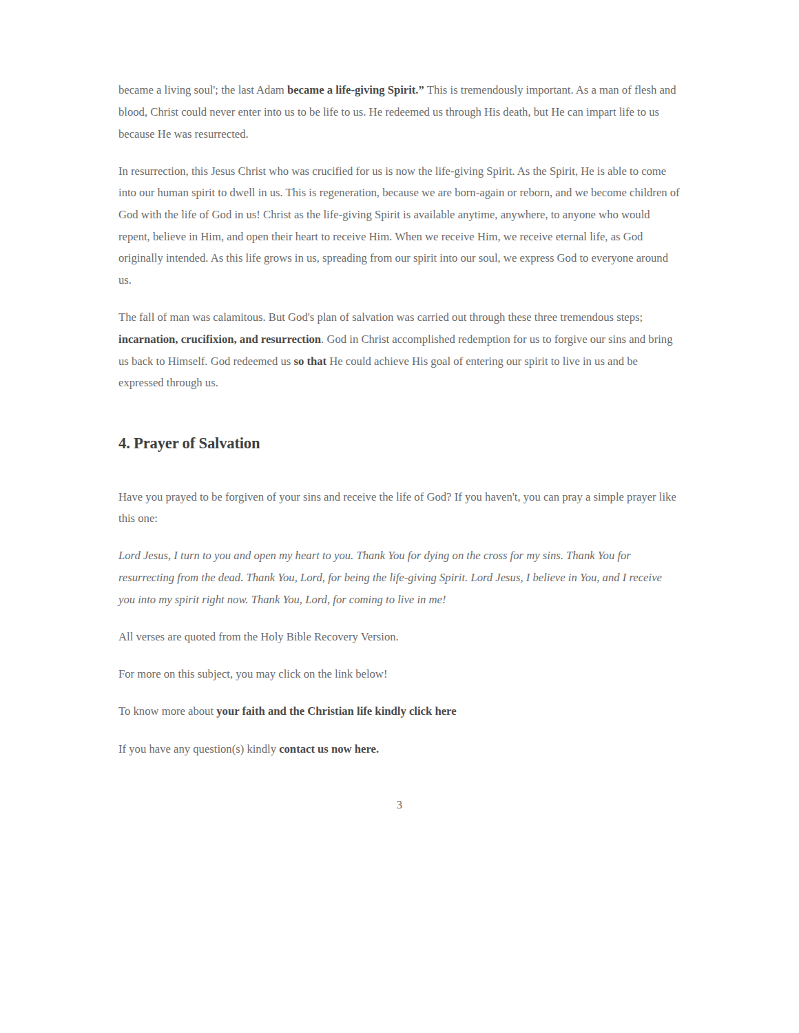became a living soul'; the last Adam became a life-giving Spirit.” This is tremendously important. As a man of flesh and blood, Christ could never enter into us to be life to us. He redeemed us through His death, but He can impart life to us because He was resurrected.
In resurrection, this Jesus Christ who was crucified for us is now the life-giving Spirit. As the Spirit, He is able to come into our human spirit to dwell in us. This is regeneration, because we are born-again or reborn, and we become children of God with the life of God in us! Christ as the life-giving Spirit is available anytime, anywhere, to anyone who would repent, believe in Him, and open their heart to receive Him. When we receive Him, we receive eternal life, as God originally intended. As this life grows in us, spreading from our spirit into our soul, we express God to everyone around us.
The fall of man was calamitous. But God's plan of salvation was carried out through these three tremendous steps; incarnation, crucifixion, and resurrection. God in Christ accomplished redemption for us to forgive our sins and bring us back to Himself. God redeemed us so that He could achieve His goal of entering our spirit to live in us and be expressed through us.
4. Prayer of Salvation
Have you prayed to be forgiven of your sins and receive the life of God? If you haven't, you can pray a simple prayer like this one:
Lord Jesus, I turn to you and open my heart to you. Thank You for dying on the cross for my sins. Thank You for resurrecting from the dead. Thank You, Lord, for being the life-giving Spirit. Lord Jesus, I believe in You, and I receive you into my spirit right now. Thank You, Lord, for coming to live in me!
All verses are quoted from the Holy Bible Recovery Version.
For more on this subject, you may click on the link below!
To know more about your faith and the Christian life kindly click here
If you have any question(s) kindly contact us now here.
3